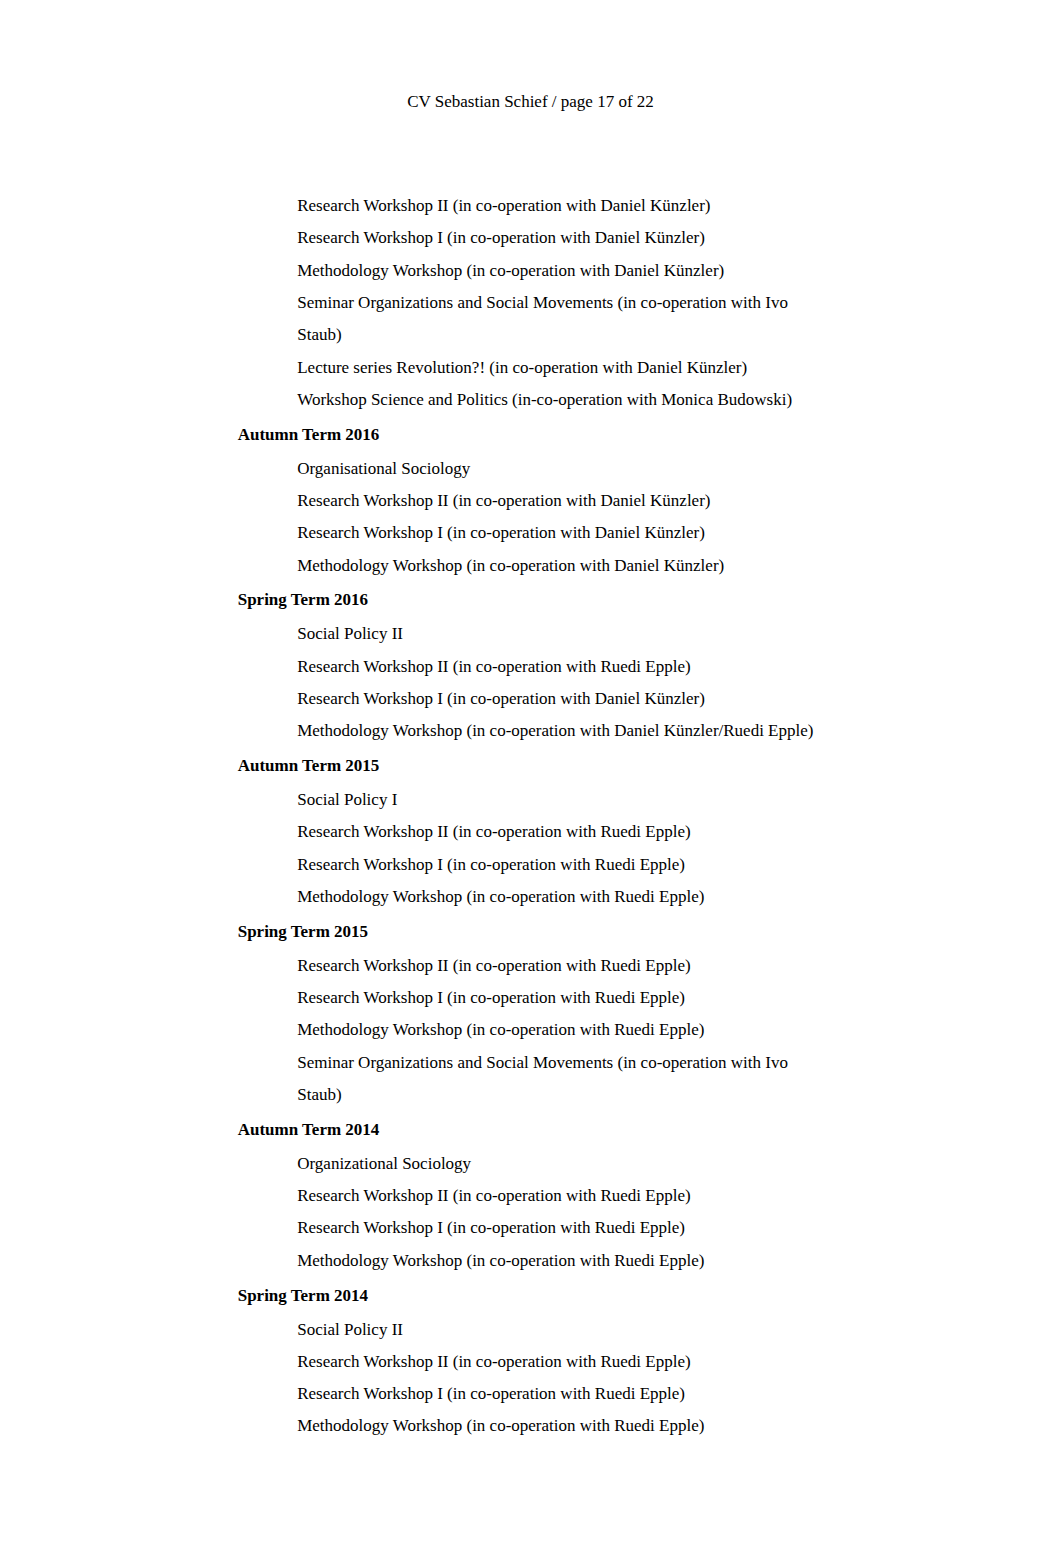CV Sebastian Schief / page 17 of 22
Research Workshop II (in co-operation with Daniel Künzler)
Research Workshop I (in co-operation with Daniel Künzler)
Methodology Workshop (in co-operation with Daniel Künzler)
Seminar Organizations and Social Movements (in co-operation with Ivo Staub)
Lecture series Revolution?! (in co-operation with Daniel Künzler)
Workshop Science and Politics (in-co-operation with Monica Budowski)
Autumn Term 2016
Organisational Sociology
Research Workshop II (in co-operation with Daniel Künzler)
Research Workshop I (in co-operation with Daniel Künzler)
Methodology Workshop (in co-operation with Daniel Künzler)
Spring Term 2016
Social Policy II
Research Workshop II (in co-operation with Ruedi Epple)
Research Workshop I (in co-operation with Daniel Künzler)
Methodology Workshop (in co-operation with Daniel Künzler/Ruedi Epple)
Autumn Term 2015
Social Policy I
Research Workshop II (in co-operation with Ruedi Epple)
Research Workshop I (in co-operation with Ruedi Epple)
Methodology Workshop (in co-operation with Ruedi Epple)
Spring Term 2015
Research Workshop II (in co-operation with Ruedi Epple)
Research Workshop I (in co-operation with Ruedi Epple)
Methodology Workshop (in co-operation with Ruedi Epple)
Seminar Organizations and Social Movements (in co-operation with Ivo Staub)
Autumn Term 2014
Organizational Sociology
Research Workshop II (in co-operation with Ruedi Epple)
Research Workshop I (in co-operation with Ruedi Epple)
Methodology Workshop (in co-operation with Ruedi Epple)
Spring Term 2014
Social Policy II
Research Workshop II (in co-operation with Ruedi Epple)
Research Workshop I (in co-operation with Ruedi Epple)
Methodology Workshop (in co-operation with Ruedi Epple)